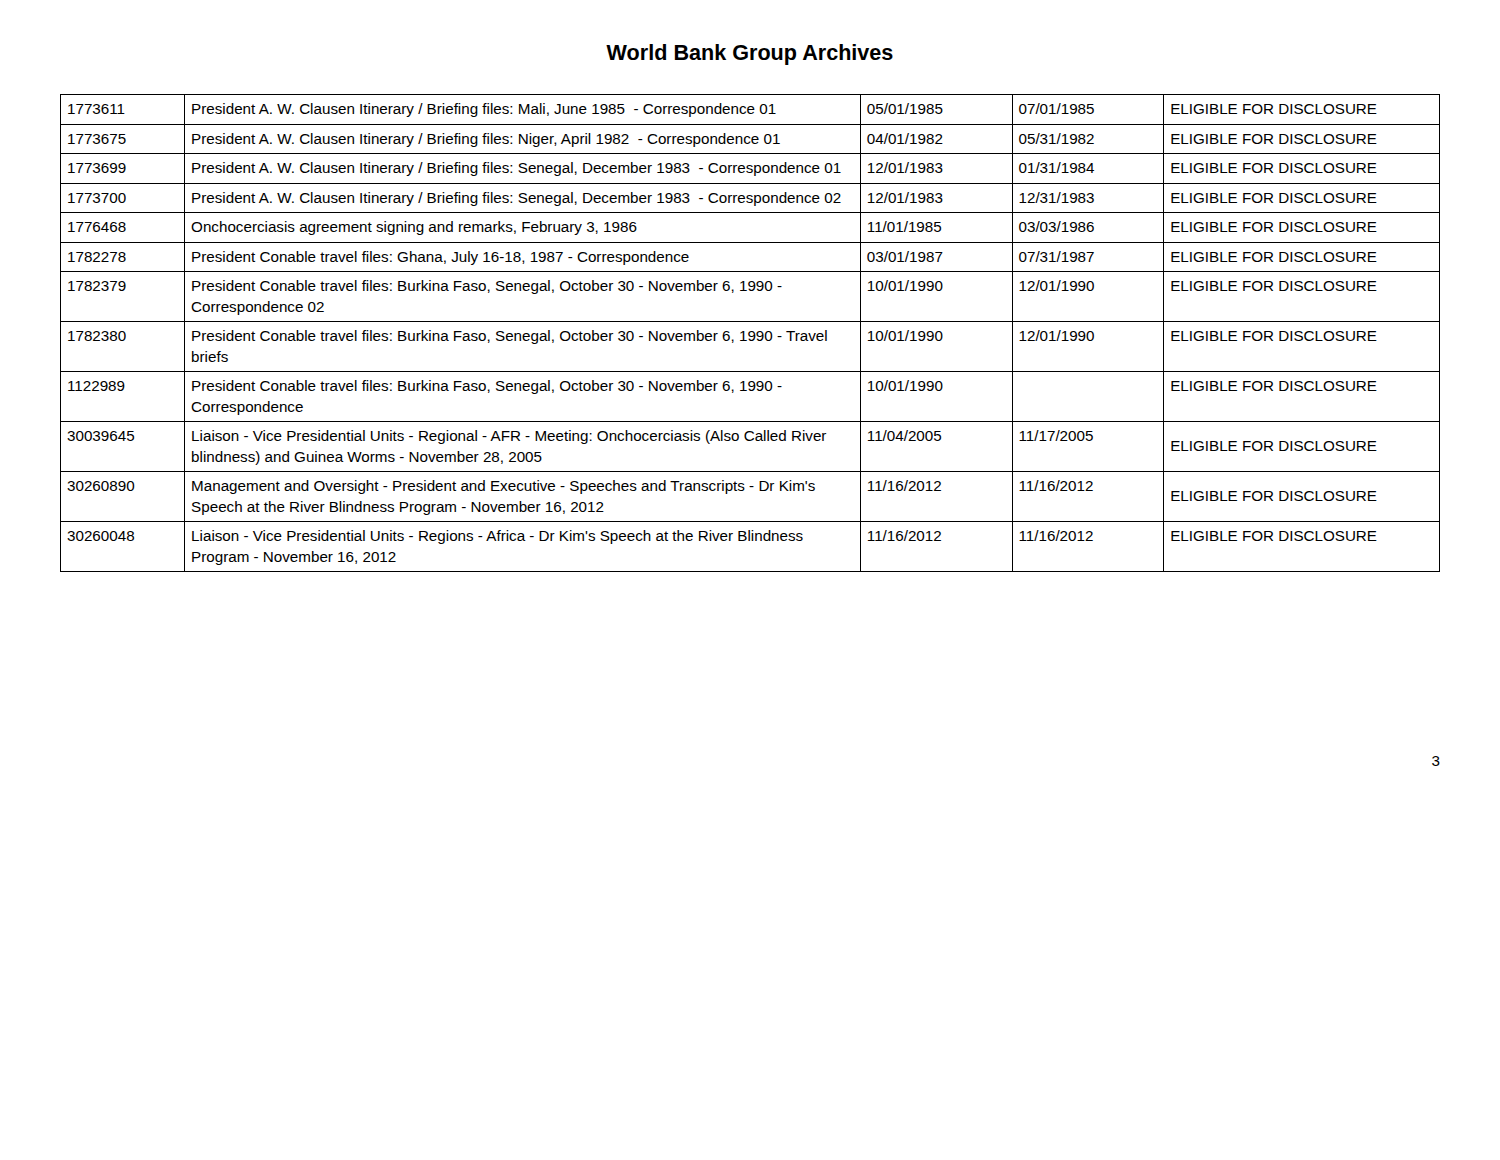World Bank Group Archives
| 1773611 | President A. W. Clausen Itinerary / Briefing files: Mali, June 1985 - Correspondence 01 | 05/01/1985 | 07/01/1985 | ELIGIBLE FOR DISCLOSURE |
| 1773675 | President A. W. Clausen Itinerary / Briefing files: Niger, April 1982 - Correspondence 01 | 04/01/1982 | 05/31/1982 | ELIGIBLE FOR DISCLOSURE |
| 1773699 | President A. W. Clausen Itinerary / Briefing files: Senegal, December 1983 - Correspondence 01 | 12/01/1983 | 01/31/1984 | ELIGIBLE FOR DISCLOSURE |
| 1773700 | President A. W. Clausen Itinerary / Briefing files: Senegal, December 1983 - Correspondence 02 | 12/01/1983 | 12/31/1983 | ELIGIBLE FOR DISCLOSURE |
| 1776468 | Onchocerciasis agreement signing and remarks, February 3, 1986 | 11/01/1985 | 03/03/1986 | ELIGIBLE FOR DISCLOSURE |
| 1782278 | President Conable travel files: Ghana, July 16-18, 1987 - Correspondence | 03/01/1987 | 07/31/1987 | ELIGIBLE FOR DISCLOSURE |
| 1782379 | President Conable travel files: Burkina Faso, Senegal, October 30 - November 6, 1990 - Correspondence 02 | 10/01/1990 | 12/01/1990 | ELIGIBLE FOR DISCLOSURE |
| 1782380 | President Conable travel files: Burkina Faso, Senegal, October 30 - November 6, 1990 - Travel briefs | 10/01/1990 | 12/01/1990 | ELIGIBLE FOR DISCLOSURE |
| 1122989 | President Conable travel files: Burkina Faso, Senegal, October 30 - November 6, 1990 - Correspondence | 10/01/1990 | | ELIGIBLE FOR DISCLOSURE |
| 30039645 | Liaison - Vice Presidential Units - Regional - AFR - Meeting: Onchocerciasis (Also Called River blindness) and Guinea Worms - November 28, 2005 | 11/04/2005 | 11/17/2005 | ELIGIBLE FOR DISCLOSURE |
| 30260890 | Management and Oversight - President and Executive - Speeches and Transcripts - Dr Kim's Speech at the River Blindness Program - November 16, 2012 | 11/16/2012 | 11/16/2012 | ELIGIBLE FOR DISCLOSURE |
| 30260048 | Liaison - Vice Presidential Units - Regions - Africa - Dr Kim's Speech at the River Blindness Program - November 16, 2012 | 11/16/2012 | 11/16/2012 | ELIGIBLE FOR DISCLOSURE |
3